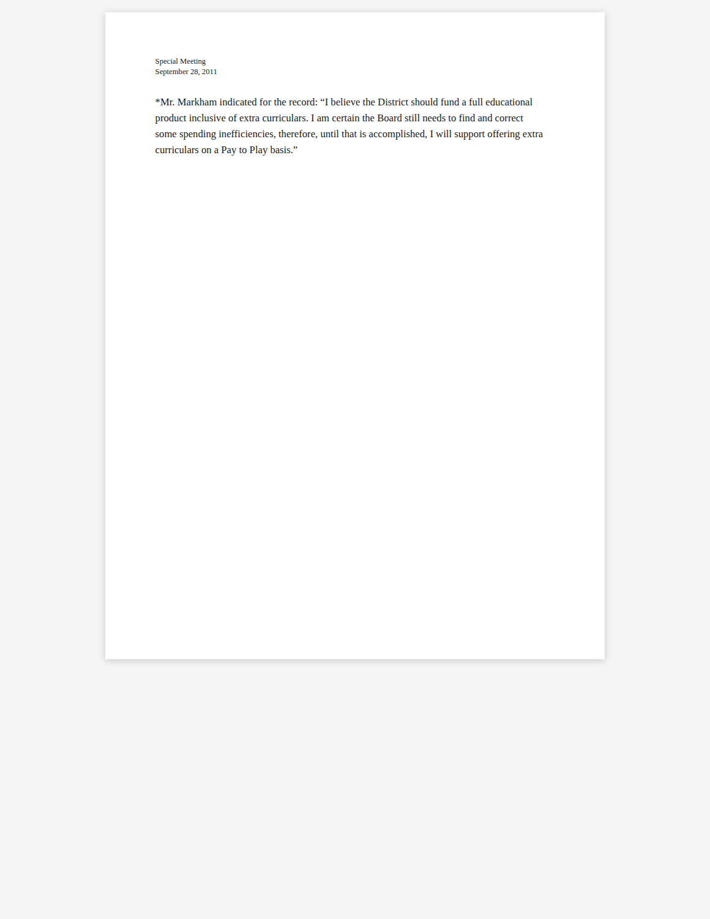Special Meeting
September 28, 2011
*Mr. Markham indicated for the record: “I believe the District should fund a full educational product inclusive of extra curriculars. I am certain the Board still needs to find and correct some spending inefficiencies, therefore, until that is accomplished, I will support offering extra curriculars on a Pay to Play basis.”